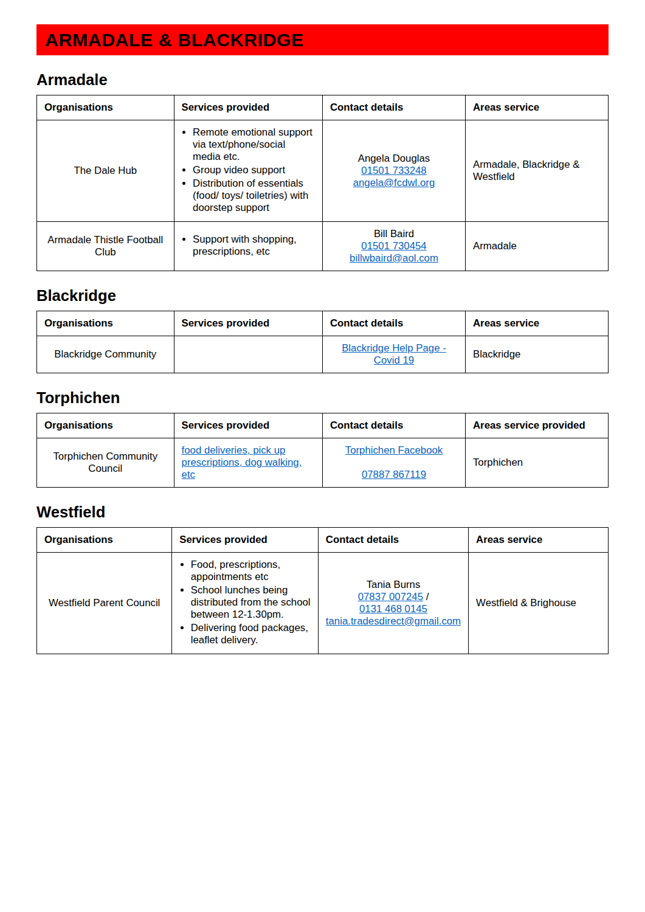ARMADALE & BLACKRIDGE
Armadale
| Organisations | Services provided | Contact details | Areas service |
| --- | --- | --- | --- |
| The Dale Hub | Remote emotional support via text/phone/social media etc. Group video support Distribution of essentials (food/ toys/ toiletries) with doorstep support | Angela Douglas 01501 733248 angela@fcdwl.org | Armadale, Blackridge & Westfield |
| Armadale Thistle Football Club | Support with shopping, prescriptions, etc | Bill Baird 01501 730454 billwbaird@aol.com | Armadale |
Blackridge
| Organisations | Services provided | Contact details | Areas service |
| --- | --- | --- | --- |
| Blackridge Community | | Blackridge Help Page - Covid 19 | Blackridge |
Torphichen
| Organisations | Services provided | Contact details | Areas service provided |
| --- | --- | --- | --- |
| Torphichen Community Council | food deliveries, pick up prescriptions, dog walking, etc | Torphichen Facebook 07887 867119 | Torphichen |
Westfield
| Organisations | Services provided | Contact details | Areas service |
| --- | --- | --- | --- |
| Westfield Parent Council | Food, prescriptions, appointments etc School lunches being distributed from the school between 12-1.30pm. Delivering food packages, leaflet delivery. | Tania Burns 07837 007245 / 0131 468 0145 tania.tradesdirect@gmail.com | Westfield & Brighouse |